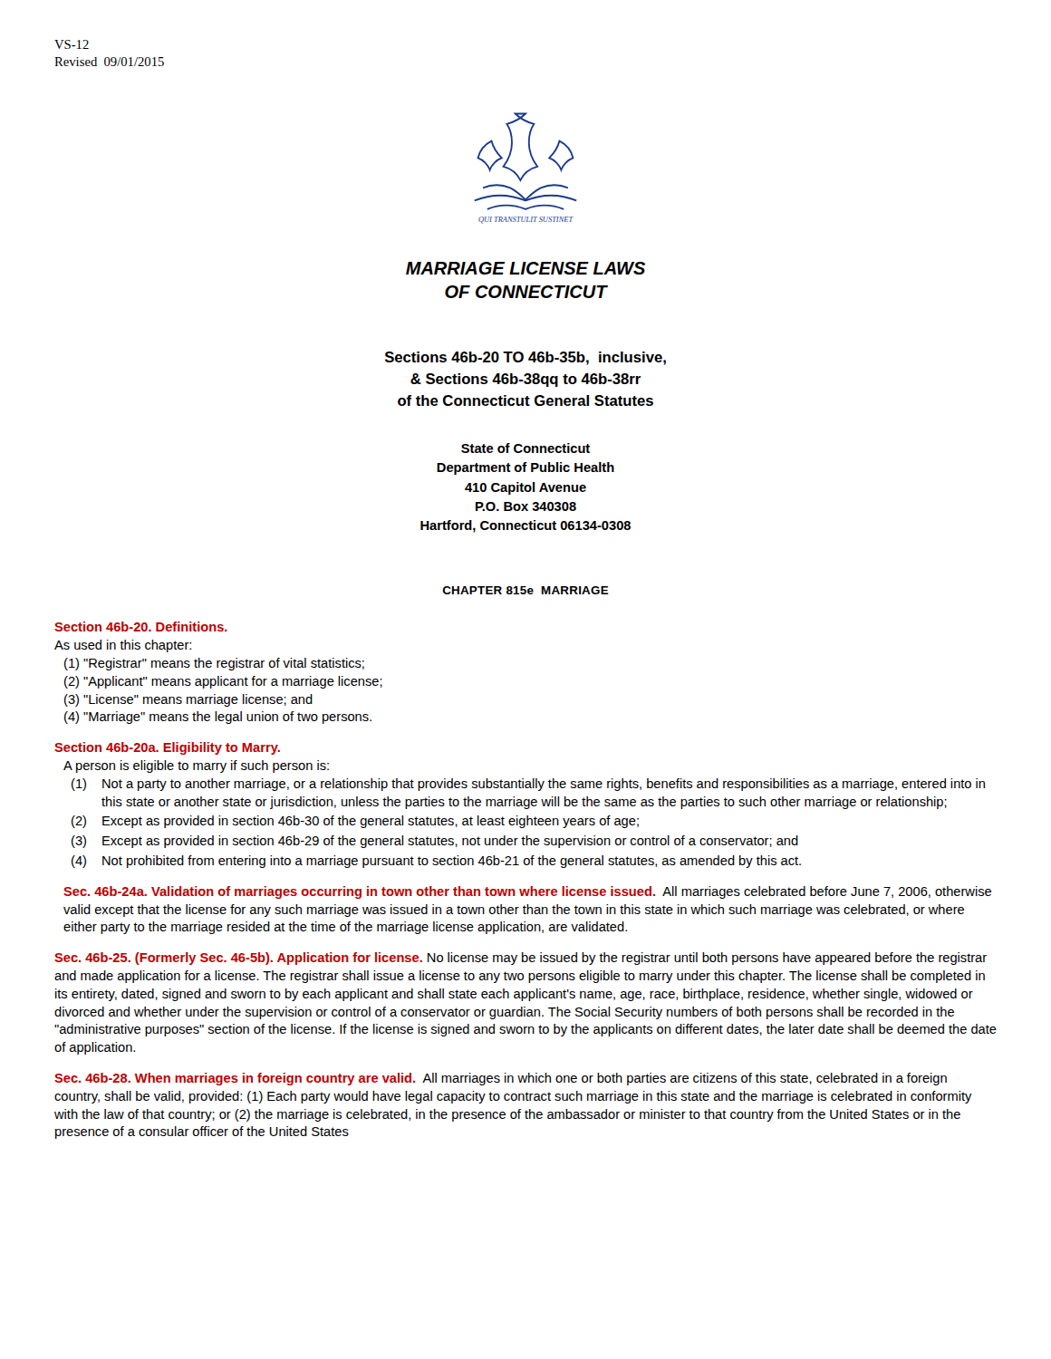VS-12
Revised 09/01/2015
MARRIAGE LICENSE LAWS
OF CONNECTICUT
Sections 46b-20 TO 46b-35b, inclusive,
& Sections 46b-38qq to 46b-38rr
of the Connecticut General Statutes
State of Connecticut
Department of Public Health
410 Capitol Avenue
P.O. Box 340308
Hartford, Connecticut 06134-0308
CHAPTER 815e MARRIAGE
Section 46b-20. Definitions.
As used in this chapter:
(1) "Registrar" means the registrar of vital statistics;
(2) "Applicant" means applicant for a marriage license;
(3) "License" means marriage license; and
(4) "Marriage" means the legal union of two persons.
Section 46b-20a. Eligibility to Marry.
A person is eligible to marry if such person is:
(1) Not a party to another marriage, or a relationship that provides substantially the same rights, benefits and responsibilities as a marriage, entered into in this state or another state or jurisdiction, unless the parties to the marriage will be the same as the parties to such other marriage or relationship;
(2) Except as provided in section 46b-30 of the general statutes, at least eighteen years of age;
(3) Except as provided in section 46b-29 of the general statutes, not under the supervision or control of a conservator; and
(4) Not prohibited from entering into a marriage pursuant to section 46b-21 of the general statutes, as amended by this act.
Sec. 46b-24a. Validation of marriages occurring in town other than town where license issued. All marriages celebrated before June 7, 2006, otherwise valid except that the license for any such marriage was issued in a town other than the town in this state in which such marriage was celebrated, or where either party to the marriage resided at the time of the marriage license application, are validated.
Sec. 46b-25. (Formerly Sec. 46-5b). Application for license. No license may be issued by the registrar until both persons have appeared before the registrar and made application for a license. The registrar shall issue a license to any two persons eligible to marry under this chapter. The license shall be completed in its entirety, dated, signed and sworn to by each applicant and shall state each applicant's name, age, race, birthplace, residence, whether single, widowed or divorced and whether under the supervision or control of a conservator or guardian. The Social Security numbers of both persons shall be recorded in the "administrative purposes" section of the license. If the license is signed and sworn to by the applicants on different dates, the later date shall be deemed the date of application.
Sec. 46b-28. When marriages in foreign country are valid. All marriages in which one or both parties are citizens of this state, celebrated in a foreign country, shall be valid, provided: (1) Each party would have legal capacity to contract such marriage in this state and the marriage is celebrated in conformity with the law of that country; or (2) the marriage is celebrated, in the presence of the ambassador or minister to that country from the United States or in the presence of a consular officer of the United States